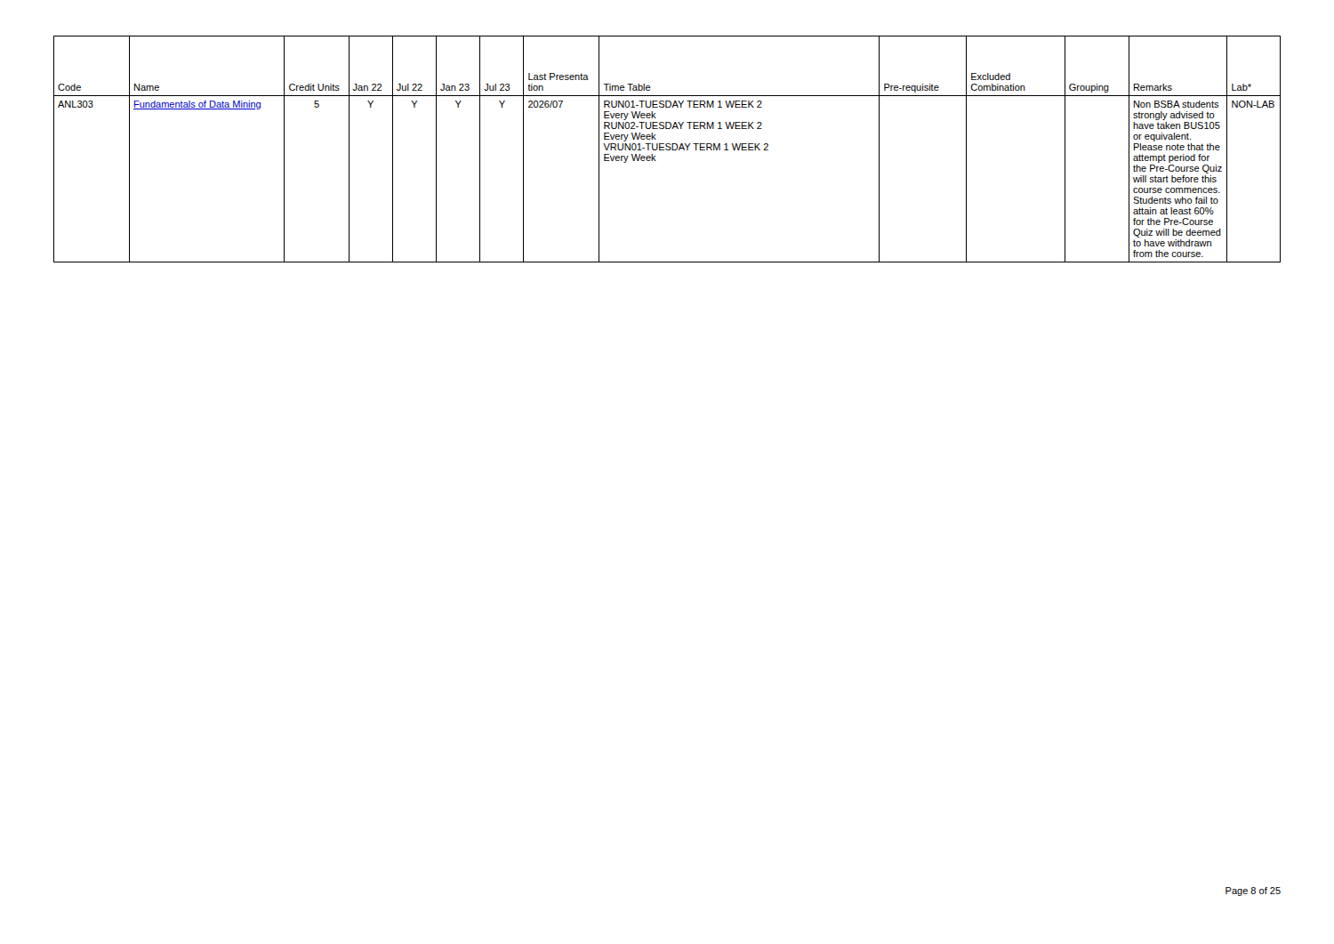| Code | Name | Credit Units | Jan 22 | Jul 22 | Jan 23 | Jul 23 | Last Presenta tion | Time Table | Pre-requisite | Excluded Combination | Grouping | Remarks | Lab* |
| --- | --- | --- | --- | --- | --- | --- | --- | --- | --- | --- | --- | --- | --- |
| ANL303 | Fundamentals of Data Mining | 5 | Y | Y | Y | Y | 2026/07 | RUN01-TUESDAY TERM 1 WEEK 2 Every Week RUN02-TUESDAY TERM 1 WEEK 2 Every Week VRUN01-TUESDAY TERM 1 WEEK 2 Every Week | | | | Non BSBA students strongly advised to have taken BUS105 or equivalent. Please note that the attempt period for the Pre-Course Quiz will start before this course commences. Students who fail to attain at least 60% for the Pre-Course Quiz will be deemed to have withdrawn from the course. | NON-LAB |
Page 8 of 25